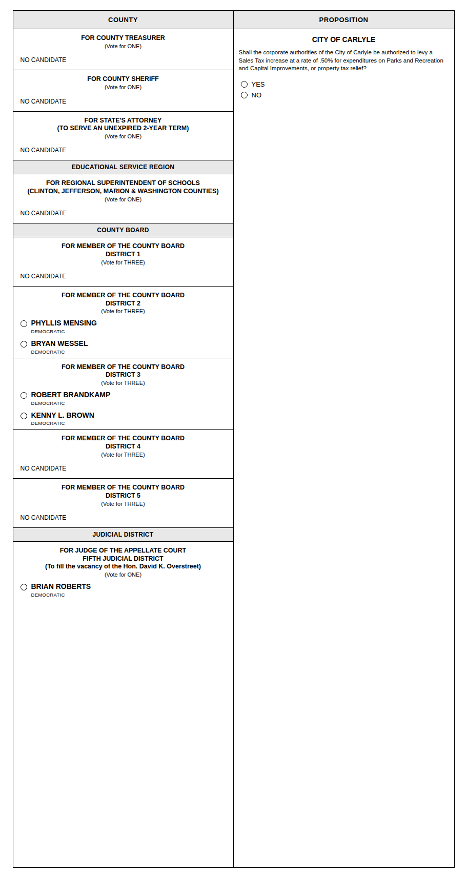COUNTY
FOR COUNTY TREASURER
(Vote for ONE)
NO CANDIDATE
FOR COUNTY SHERIFF
(Vote for ONE)
NO CANDIDATE
FOR STATE'S ATTORNEY
(TO SERVE AN UNEXPIRED 2-YEAR TERM)
(Vote for ONE)
NO CANDIDATE
EDUCATIONAL SERVICE REGION
FOR REGIONAL SUPERINTENDENT OF SCHOOLS
(CLINTON, JEFFERSON, MARION & WASHINGTON COUNTIES)
(Vote for ONE)
NO CANDIDATE
COUNTY BOARD
FOR MEMBER OF THE COUNTY BOARD
DISTRICT 1
(Vote for THREE)
NO CANDIDATE
FOR MEMBER OF THE COUNTY BOARD
DISTRICT 2
(Vote for THREE)
PHYLLIS MENSING
Democratic
BRYAN WESSEL
Democratic
FOR MEMBER OF THE COUNTY BOARD
DISTRICT 3
(Vote for THREE)
ROBERT BRANDKAMP
Democratic
KENNY L. BROWN
Democratic
FOR MEMBER OF THE COUNTY BOARD
DISTRICT 4
(Vote for THREE)
NO CANDIDATE
FOR MEMBER OF THE COUNTY BOARD
DISTRICT 5
(Vote for THREE)
NO CANDIDATE
JUDICIAL DISTRICT
FOR JUDGE OF THE APPELLATE COURT
FIFTH JUDICIAL DISTRICT
(To fill the vacancy of the Hon. David K. Overstreet)
(Vote for ONE)
BRIAN ROBERTS
Democratic
PROPOSITION
CITY OF CARLYLE
Shall the corporate authorities of the City of Carlyle be authorized to levy a Sales Tax increase at a rate of .50% for expenditures on Parks and Recreation and Capital Improvements, or property tax relief?
YES
NO